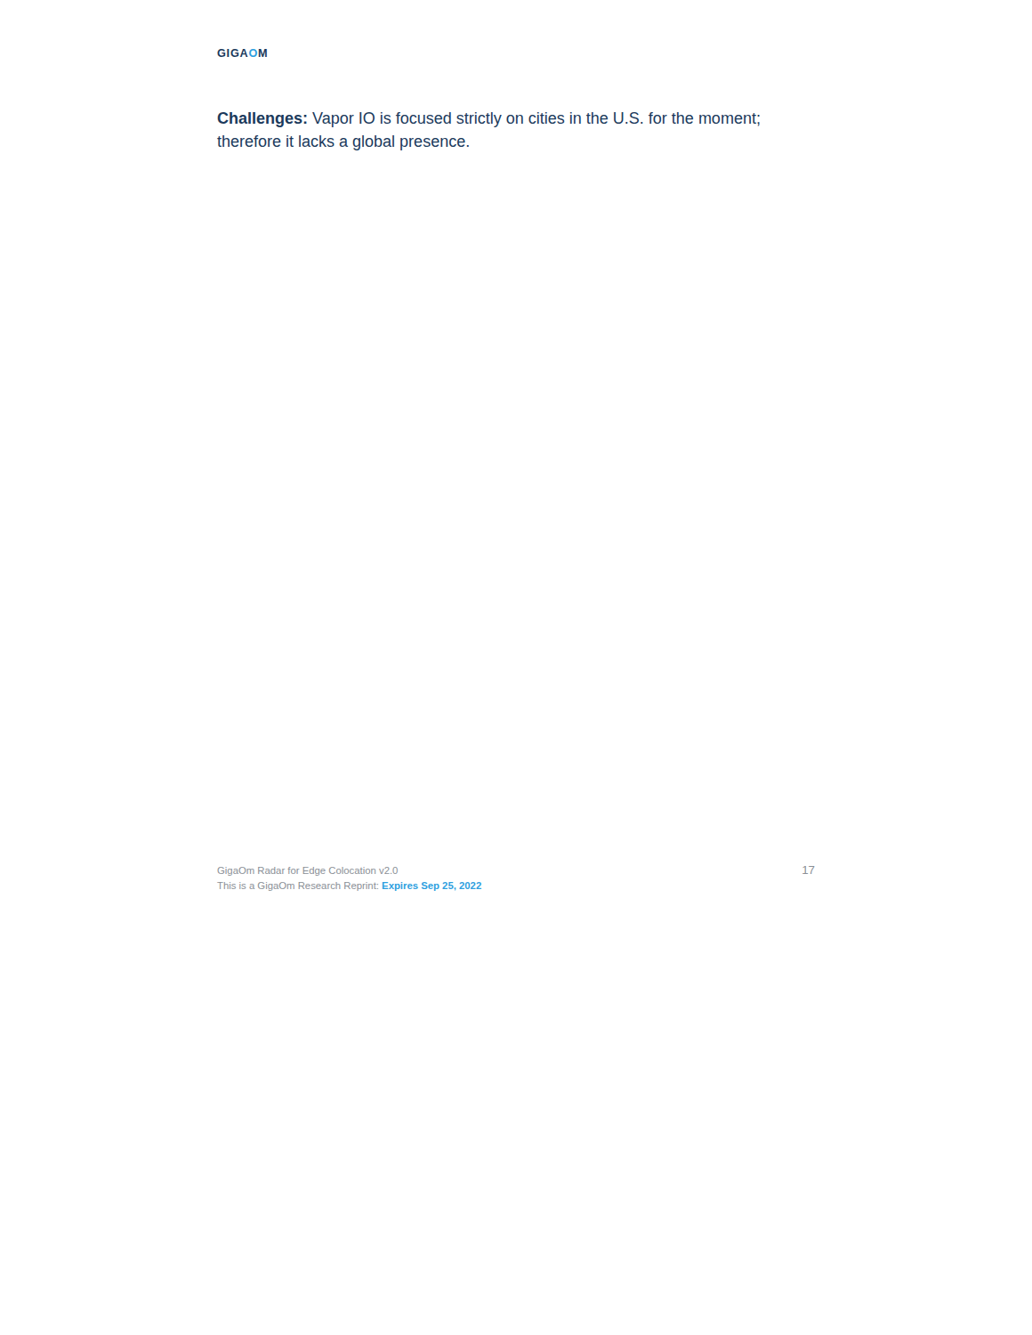GIGAOM
Challenges: Vapor IO is focused strictly on cities in the U.S. for the moment; therefore it lacks a global presence.
GigaOm Radar for Edge Colocation v2.0
This is a GigaOm Research Reprint: Expires Sep 25, 2022
17